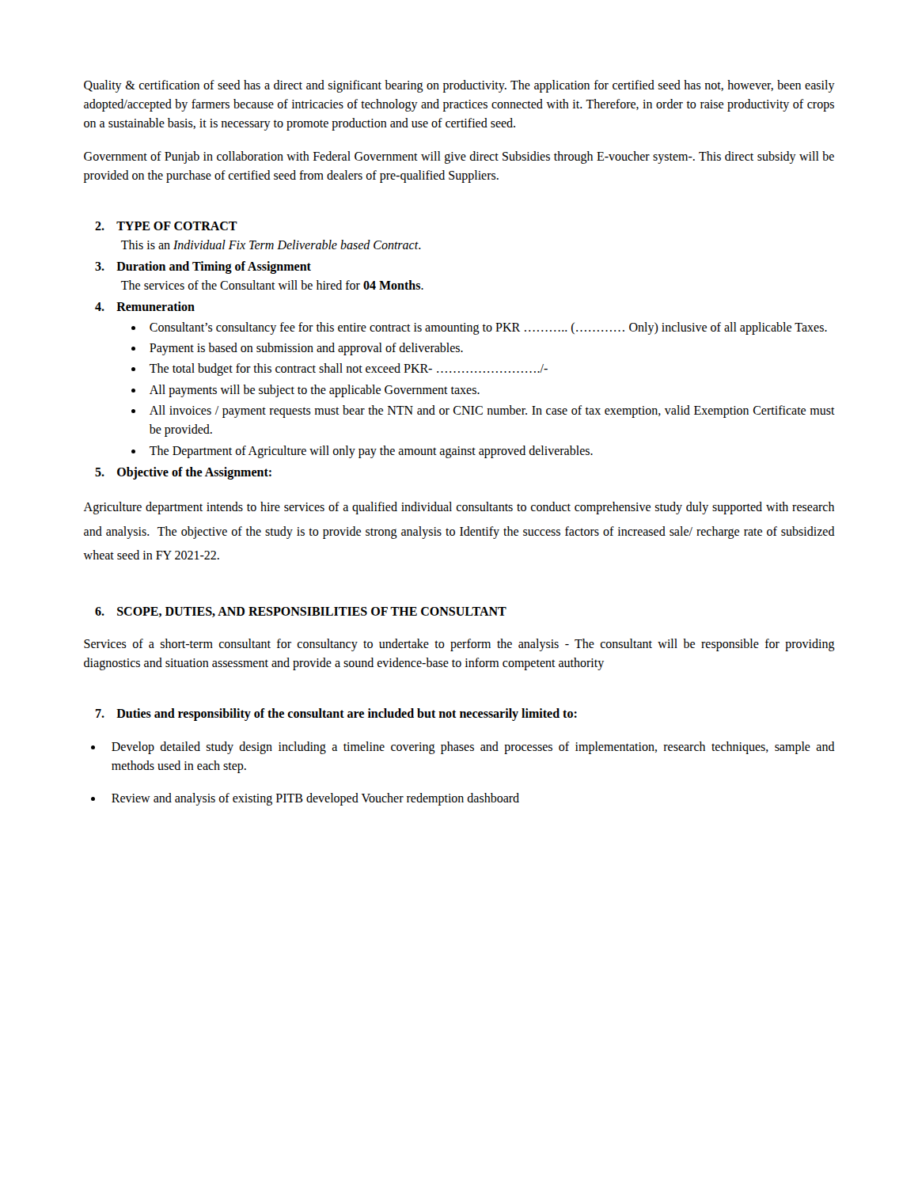Quality & certification of seed has a direct and significant bearing on productivity. The application for certified seed has not, however, been easily adopted/accepted by farmers because of intricacies of technology and practices connected with it. Therefore, in order to raise productivity of crops on a sustainable basis, it is necessary to promote production and use of certified seed.
Government of Punjab in collaboration with Federal Government will give direct Subsidies through E-voucher system-. This direct subsidy will be provided on the purchase of certified seed from dealers of pre-qualified Suppliers.
2. TYPE OF COTRACT
This is an Individual Fix Term Deliverable based Contract.
3. Duration and Timing of Assignment
The services of the Consultant will be hired for 04 Months.
4. Remuneration
Consultant’s consultancy fee for this entire contract is amounting to PKR ……….. (………… Only) inclusive of all applicable Taxes.
Payment is based on submission and approval of deliverables.
The total budget for this contract shall not exceed PKR- ……………………./-
All payments will be subject to the applicable Government taxes.
All invoices / payment requests must bear the NTN and or CNIC number. In case of tax exemption, valid Exemption Certificate must be provided.
The Department of Agriculture will only pay the amount against approved deliverables.
5. Objective of the Assignment:
Agriculture department intends to hire services of a qualified individual consultants to conduct comprehensive study duly supported with research and analysis. The objective of the study is to provide strong analysis to Identify the success factors of increased sale/ recharge rate of subsidized wheat seed in FY 2021-22.
6. SCOPE, DUTIES, AND RESPONSIBILITIES OF THE CONSULTANT
Services of a short-term consultant for consultancy to undertake to perform the analysis - The consultant will be responsible for providing diagnostics and situation assessment and provide a sound evidence-base to inform competent authority
7. Duties and responsibility of the consultant are included but not necessarily limited to:
Develop detailed study design including a timeline covering phases and processes of implementation, research techniques, sample and methods used in each step.
Review and analysis of existing PITB developed Voucher redemption dashboard